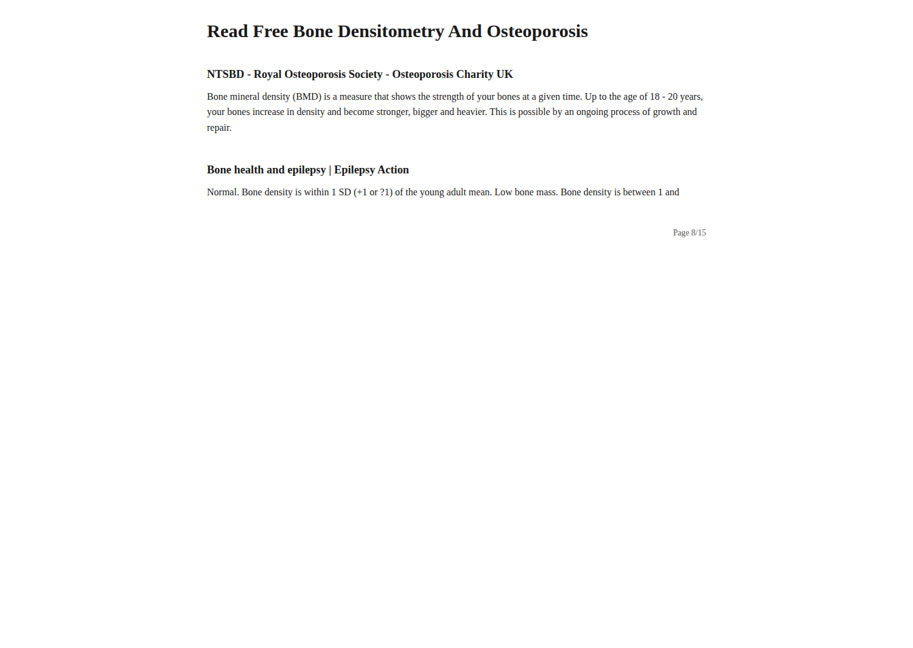Read Free Bone Densitometry And Osteoporosis
NTSBD - Royal Osteoporosis Society - Osteoporosis Charity UK
Bone mineral density (BMD) is a measure that shows the strength of your bones at a given time. Up to the age of 18 - 20 years, your bones increase in density and become stronger, bigger and heavier. This is possible by an ongoing process of growth and repair.
Bone health and epilepsy | Epilepsy Action
Normal. Bone density is within 1 SD (+1 or ?1) of the young adult mean. Low bone mass. Bone density is between 1 and
Page 8/15